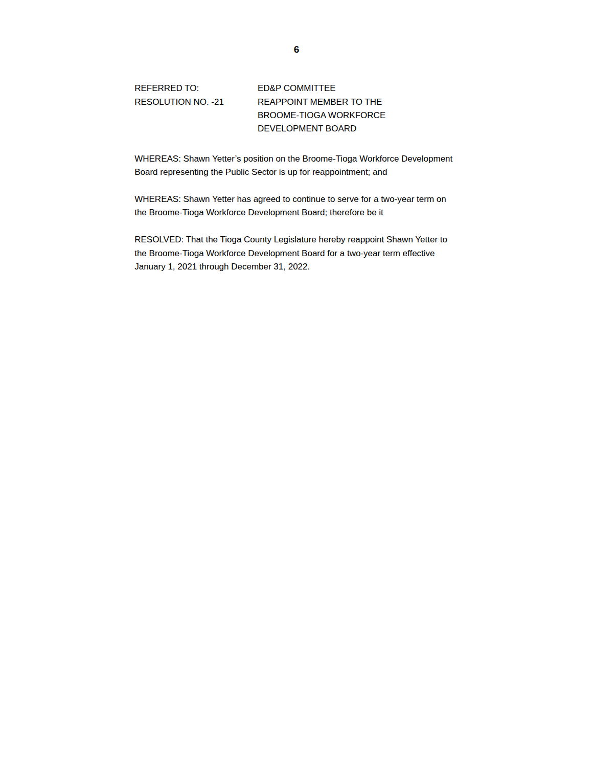6
| REFERRED TO: | ED&P COMMITTEE |
| RESOLUTION NO. -21 | REAPPOINT MEMBER TO THE BROOME-TIOGA WORKFORCE DEVELOPMENT BOARD |
WHEREAS: Shawn Yetter’s position on the Broome-Tioga Workforce Development Board representing the Public Sector is up for reappointment; and
WHEREAS: Shawn Yetter has agreed to continue to serve for a two-year term on the Broome-Tioga Workforce Development Board; therefore be it
RESOLVED: That the Tioga County Legislature hereby reappoint Shawn Yetter to the Broome-Tioga Workforce Development Board for a two-year term effective January 1, 2021 through December 31, 2022.